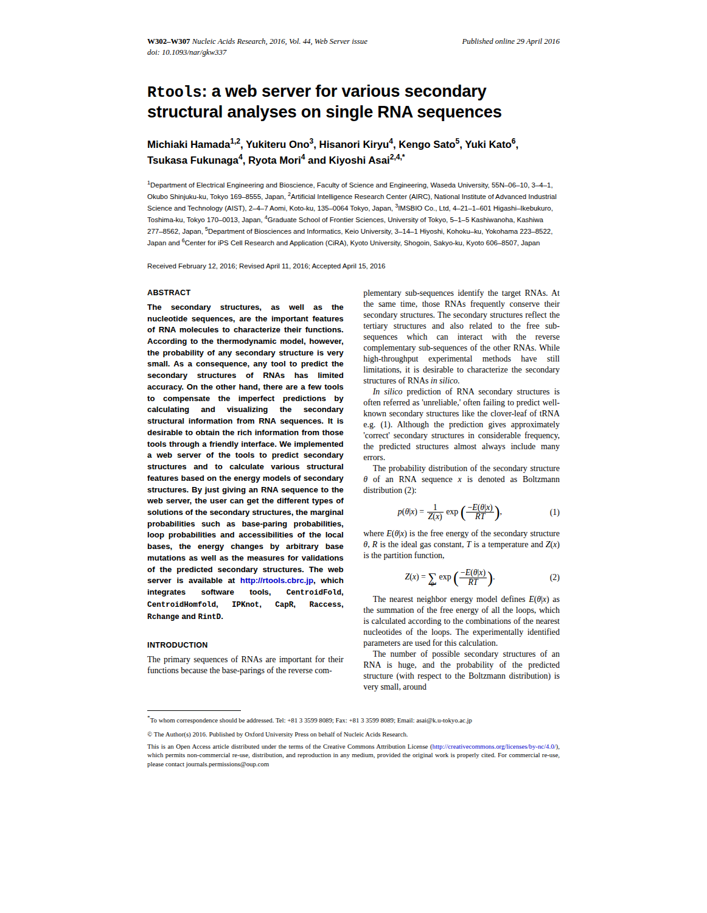W302–W307 Nucleic Acids Research, 2016, Vol. 44, Web Server issue
Published online 29 April 2016
doi: 10.1093/nar/gkw337
Rtools: a web server for various secondary structural analyses on single RNA sequences
Michiaki Hamada1,2, Yukiteru Ono3, Hisanori Kiryu4, Kengo Sato5, Yuki Kato6,
Tsukasa Fukunaga4, Ryota Mori4 and Kiyoshi Asai2,4,*
1Department of Electrical Engineering and Bioscience, Faculty of Science and Engineering, Waseda University, 55N–06–10, 3–4–1, Okubo Shinjuku-ku, Tokyo 169–8555, Japan, 2Artificial Intelligence Research Center (AIRC), National Institute of Advanced Industrial Science and Technology (AIST), 2–4–7 Aomi, Koto-ku, 135–0064 Tokyo, Japan, 3IMSBIO Co., Ltd, 4–21–1–601 Higashi–Ikebukuro, Toshima-ku, Tokyo 170–0013, Japan, 4Graduate School of Frontier Sciences, University of Tokyo, 5–1–5 Kashiwanoha, Kashiwa 277–8562, Japan, 5Department of Biosciences and Informatics, Keio University, 3–14–1 Hiyoshi, Kohoku–ku, Yokohama 223–8522, Japan and 6Center for iPS Cell Research and Application (CiRA), Kyoto University, Shogoin, Sakyo-ku, Kyoto 606–8507, Japan
Received February 12, 2016; Revised April 11, 2016; Accepted April 15, 2016
ABSTRACT
The secondary structures, as well as the nucleotide sequences, are the important features of RNA molecules to characterize their functions. According to the thermodynamic model, however, the probability of any secondary structure is very small. As a consequence, any tool to predict the secondary structures of RNAs has limited accuracy. On the other hand, there are a few tools to compensate the imperfect predictions by calculating and visualizing the secondary structural information from RNA sequences. It is desirable to obtain the rich information from those tools through a friendly interface. We implemented a web server of the tools to predict secondary structures and to calculate various structural features based on the energy models of secondary structures. By just giving an RNA sequence to the web server, the user can get the different types of solutions of the secondary structures, the marginal probabilities such as base-paring probabilities, loop probabilities and accessibilities of the local bases, the energy changes by arbitrary base mutations as well as the measures for validations of the predicted secondary structures. The web server is available at http://rtools.cbrc.jp, which integrates software tools, CentroidFold, CentroidHomfold, IPKnot, CapR, Raccess, Rchange and RintD.
INTRODUCTION
The primary sequences of RNAs are important for their functions because the base-parings of the reverse com-
plementary sub-sequences identify the target RNAs. At the same time, those RNAs frequently conserve their secondary structures. The secondary structures reflect the tertiary structures and also related to the free sub-sequences which can interact with the reverse complementary sub-sequences of the other RNAs. While high-throughput experimental methods have still limitations, it is desirable to characterize the secondary structures of RNAs in silico.
In silico prediction of RNA secondary structures is often referred as 'unreliable,' often failing to predict well-known secondary structures like the clover-leaf of tRNA e.g. (1). Although the prediction gives approximately 'correct' secondary structures in considerable frequency, the predicted structures almost always include many errors.
The probability distribution of the secondary structure θ of an RNA sequence x is denoted as Boltzmann distribution (2):
p(θ|x) = 1 Z(x) exp (−E(θ|x) RT),
(1)
where E(θ|x) is the free energy of the secondary structure θ, R is the ideal gas constant, T is a temperature and Z(x) is the partition function,
Z(x) = ∑θ exp (−E(θ|x) RT).
(2)
The nearest neighbor energy model defines E(θ|x) as the summation of the free energy of all the loops, which is calculated according to the combinations of the nearest nucleotides of the loops. The experimentally identified parameters are used for this calculation.
The number of possible secondary structures of an RNA is huge, and the probability of the predicted structure (with respect to the Boltzmann distribution) is very small, around
*To whom correspondence should be addressed. Tel: +81 3 3599 8089; Fax: +81 3 3599 8089; Email: asai@k.u-tokyo.ac.jp
© The Author(s) 2016. Published by Oxford University Press on behalf of Nucleic Acids Research.
This is an Open Access article distributed under the terms of the Creative Commons Attribution License (http://creativecommons.org/licenses/by-nc/4.0/), which permits non-commercial re-use, distribution, and reproduction in any medium, provided the original work is properly cited. For commercial re-use, please contact journals.permissions@oup.com